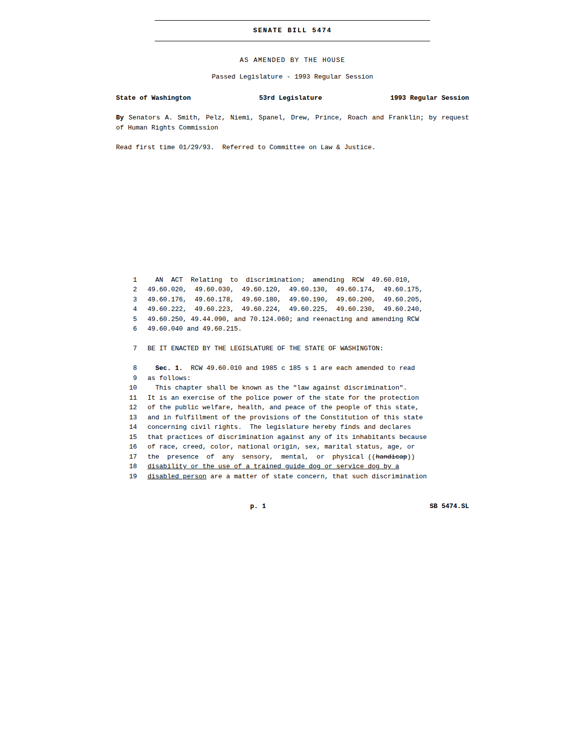SENATE BILL 5474
AS AMENDED BY THE HOUSE
Passed Legislature - 1993 Regular Session
State of Washington 53rd Legislature 1993 Regular Session
By Senators A. Smith, Pelz, Niemi, Spanel, Drew, Prince, Roach and Franklin; by request of Human Rights Commission
Read first time 01/29/93. Referred to Committee on Law & Justice.
1 AN ACT Relating to discrimination; amending RCW 49.60.010,
249.60.020, 49.60.030, 49.60.120, 49.60.130, 49.60.174, 49.60.175,
349.60.176, 49.60.178, 49.60.180, 49.60.190, 49.60.200, 49.60.205,
449.60.222, 49.60.223, 49.60.224, 49.60.225, 49.60.230, 49.60.240,
549.60.250, 49.44.090, and 70.124.060; and reenacting and amending RCW
649.60.040 and 49.60.215.
7 BE IT ENACTED BY THE LEGISLATURE OF THE STATE OF WASHINGTON:
8 Sec. 1. RCW 49.60.010 and 1985 c 185 s 1 are each amended to read
9 as follows:
10 This chapter shall be known as the "law against discrimination".
11 It is an exercise of the police power of the state for the protection
12 of the public welfare, health, and peace of the people of this state,
13 and in fulfillment of the provisions of the Constitution of this state
14 concerning civil rights. The legislature hereby finds and declares
15 that practices of discrimination against any of its inhabitants because
16 of race, creed, color, national origin, sex, marital status, age, or
17 the presence of any sensory, mental, or physical ((handicap))
18 disability or the use of a trained guide dog or service dog by a
19 disabled person are a matter of state concern, that such discrimination
p. 1 SB 5474.SL